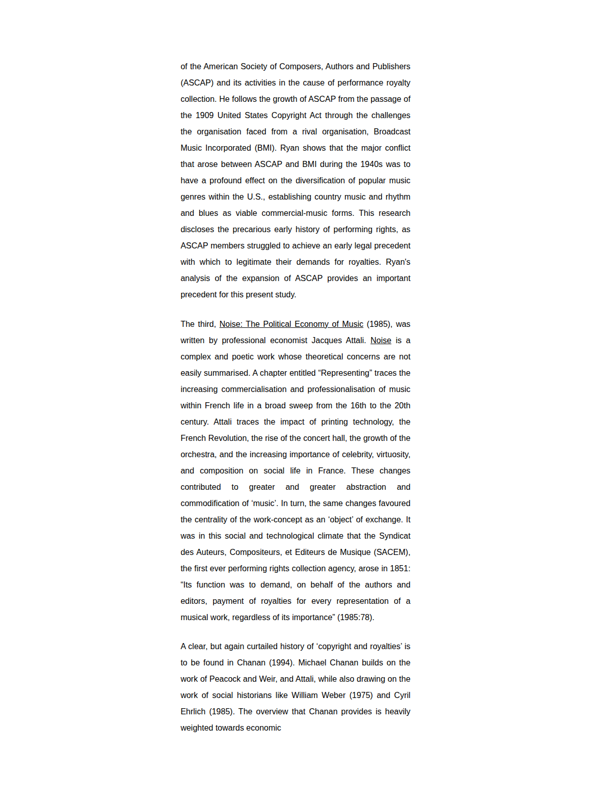of the American Society of Composers, Authors and Publishers (ASCAP) and its activities in the cause of performance royalty collection. He follows the growth of ASCAP from the passage of the 1909 United States Copyright Act through the challenges the organisation faced from a rival organisation, Broadcast Music Incorporated (BMI). Ryan shows that the major conflict that arose between ASCAP and BMI during the 1940s was to have a profound effect on the diversification of popular music genres within the U.S., establishing country music and rhythm and blues as viable commercial-music forms. This research discloses the precarious early history of performing rights, as ASCAP members struggled to achieve an early legal precedent with which to legitimate their demands for royalties. Ryan's analysis of the expansion of ASCAP provides an important precedent for this present study.
The third, Noise: The Political Economy of Music (1985), was written by professional economist Jacques Attali. Noise is a complex and poetic work whose theoretical concerns are not easily summarised. A chapter entitled “Representing” traces the increasing commercialisation and professionalisation of music within French life in a broad sweep from the 16th to the 20th century. Attali traces the impact of printing technology, the French Revolution, the rise of the concert hall, the growth of the orchestra, and the increasing importance of celebrity, virtuosity, and composition on social life in France. These changes contributed to greater and greater abstraction and commodification of ‘music’. In turn, the same changes favoured the centrality of the work-concept as an ‘object’ of exchange. It was in this social and technological climate that the Syndicat des Auteurs, Compositeurs, et Editeurs de Musique (SACEM), the first ever performing rights collection agency, arose in 1851: “Its function was to demand, on behalf of the authors and editors, payment of royalties for every representation of a musical work, regardless of its importance” (1985:78).
A clear, but again curtailed history of ‘copyright and royalties’ is to be found in Chanan (1994). Michael Chanan builds on the work of Peacock and Weir, and Attali, while also drawing on the work of social historians like William Weber (1975) and Cyril Ehrlich (1985). The overview that Chanan provides is heavily weighted towards economic